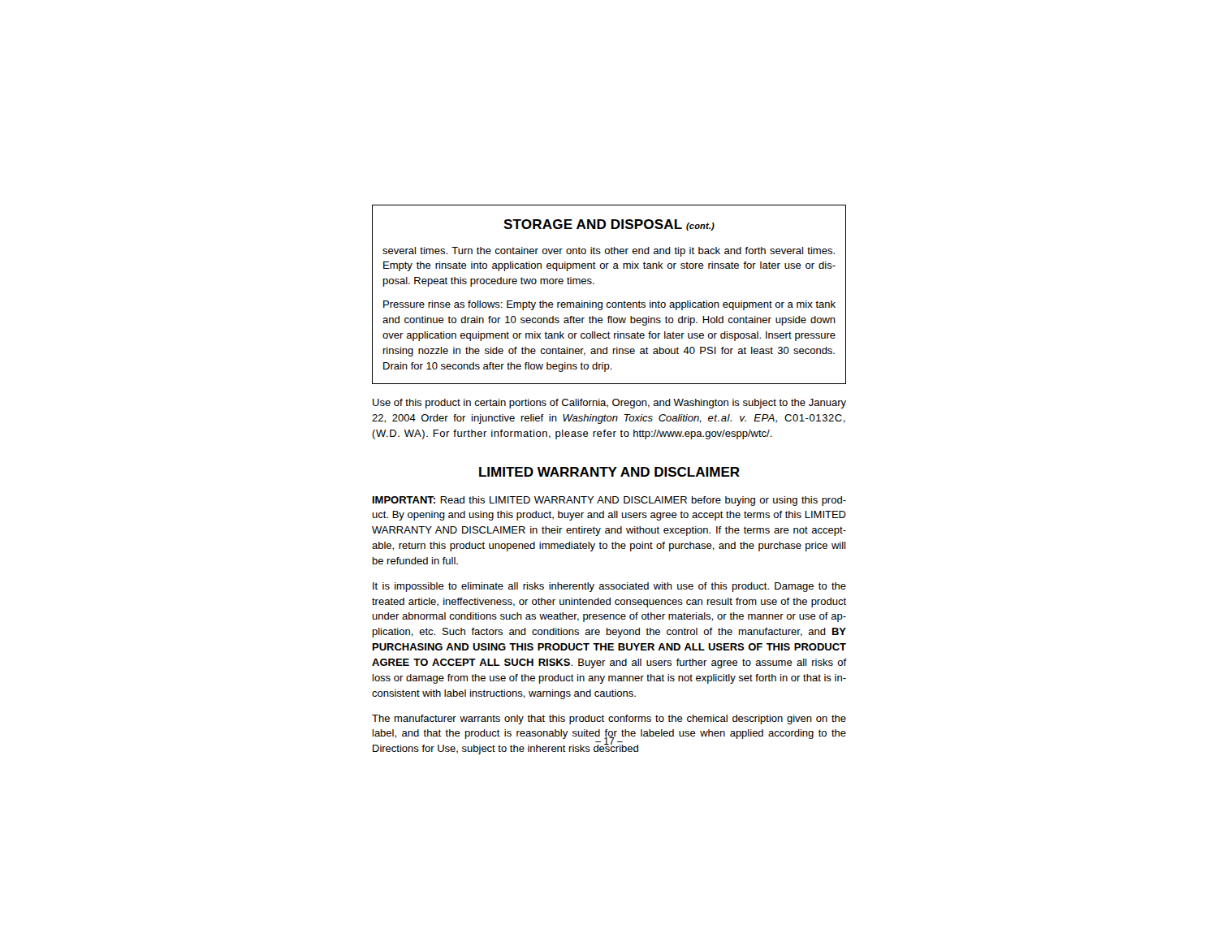STORAGE AND DISPOSAL (cont.)
several times. Turn the container over onto its other end and tip it back and forth several times. Empty the rinsate into application equipment or a mix tank or store rinsate for later use or disposal. Repeat this procedure two more times.
Pressure rinse as follows: Empty the remaining contents into application equipment or a mix tank and continue to drain for 10 seconds after the flow begins to drip. Hold container upside down over application equipment or mix tank or collect rinsate for later use or disposal. Insert pressure rinsing nozzle in the side of the container, and rinse at about 40 PSI for at least 30 seconds. Drain for 10 seconds after the flow begins to drip.
Use of this product in certain portions of California, Oregon, and Washington is subject to the January 22, 2004 Order for injunctive relief in Washington Toxics Coalition, et.al. v. EPA, C01-0132C, (W.D. WA). For further information, please refer to http://www.epa.gov/espp/wtc/.
LIMITED WARRANTY AND DISCLAIMER
IMPORTANT: Read this LIMITED WARRANTY AND DISCLAIMER before buying or using this product. By opening and using this product, buyer and all users agree to accept the terms of this LIMITED WARRANTY AND DISCLAIMER in their entirety and without exception. If the terms are not acceptable, return this product unopened immediately to the point of purchase, and the purchase price will be refunded in full.
It is impossible to eliminate all risks inherently associated with use of this product. Damage to the treated article, ineffectiveness, or other unintended consequences can result from use of the product under abnormal conditions such as weather, presence of other materials, or the manner or use of application, etc. Such factors and conditions are beyond the control of the manufacturer, and BY PURCHASING AND USING THIS PRODUCT THE BUYER AND ALL USERS OF THIS PRODUCT AGREE TO ACCEPT ALL SUCH RISKS. Buyer and all users further agree to assume all risks of loss or damage from the use of the product in any manner that is not explicitly set forth in or that is inconsistent with label instructions, warnings and cautions.
The manufacturer warrants only that this product conforms to the chemical description given on the label, and that the product is reasonably suited for the labeled use when applied according to the Directions for Use, subject to the inherent risks described
– 17 –